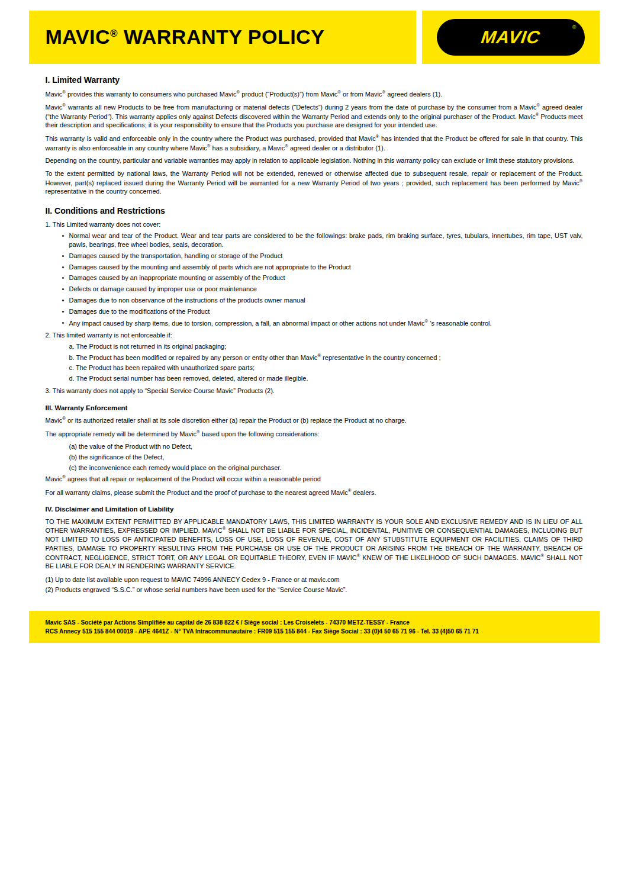MAVIC® WARRANTY POLICY
MAVIC ®
I. Limited Warranty
Mavic® provides this warranty to consumers who purchased Mavic® product (“Product(s)”) from Mavic® or from Mavic® agreed dealers (1).
Mavic® warrants all new Products to be free from manufacturing or material defects (“Defects”) during 2 years from the date of purchase by the consumer from a Mavic® agreed dealer (“the Warranty Period“). This warranty applies only against Defects discovered within the Warranty Period and extends only to the original purchaser of the Product. Mavic® Products meet their description and specifications; it is your responsibility to ensure that the Products you purchase are designed for your intended use.
This warranty is valid and enforceable only in the country where the Product was purchased, provided that Mavic® has intended that the Product be offered for sale in that country. This warranty is also enforceable in any country where Mavic® has a subsidiary, a Mavic® agreed dealer or a distributor (1).
Depending on the country, particular and variable warranties may apply in relation to applicable legislation. Nothing in this warranty policy can exclude or limit these statutory provisions.
To the extent permitted by national laws, the Warranty Period will not be extended, renewed or otherwise affected due to subsequent resale, repair or replacement of the Product. However, part(s) replaced issued during the Warranty Period will be warranted for a new Warranty Period of two years ; provided, such replacement has been performed by Mavic® representative in the country concerned.
II. Conditions and Restrictions
1. This Limited warranty does not cover:
Normal wear and tear of the Product. Wear and tear parts are considered to be the followings: brake pads, rim braking surface, tyres, tubulars, innertubes, rim tape, UST valv, pawls, bearings, free wheel bodies, seals, decoration.
Damages caused by the transportation, handling or storage of the Product
Damages caused by the mounting and assembly of parts which are not appropriate to the Product
Damages caused by an inappropriate mounting or assembly of the Product
Defects or damage caused by improper use or poor maintenance
Damages due to non observance of the instructions of the products owner manual
Damages due to the modifications of the Product
Any impact caused by sharp items, due to torsion, compression, a fall, an abnormal impact or other actions not under Mavic® ’s reasonable control.
2. This limited warranty is not enforceable if:
a. The Product is not returned in its original packaging;
b. The Product has been modified or repaired by any person or entity other than Mavic® representative in the country concerned ;
c. The Product has been repaired with unauthorized spare parts;
d. The Product serial number has been removed, deleted, altered or made illegible.
3. This warranty does not apply to “Special Service Course Mavic” Products (2).
III. Warranty Enforcement
Mavic® or its authorized retailer shall at its sole discretion either (a) repair the Product or (b) replace the Product at no charge.
The appropriate remedy will be determined by Mavic® based upon the following considerations:
(a) the value of the Product with no Defect,
(b) the significance of the Defect,
(c) the inconvenience each remedy would place on the original purchaser.
Mavic® agrees that all repair or replacement of the Product will occur within a reasonable period
For all warranty claims, please submit the Product and the proof of purchase to the nearest agreed Mavic® dealers.
IV. Disclaimer and Limitation of Liability
TO THE MAXIMUM EXTENT PERMITTED BY APPLICABLE MANDATORY LAWS, THIS LIMITED WARRANTY IS YOUR SOLE AND EXCLUSIVE REMEDY AND IS IN LIEU OF ALL OTHER WARRANTIES, EXPRESSED OR IMPLIED. MAVIC® SHALL NOT BE LIABLE FOR SPECIAL, INCIDENTAL, PUNITIVE OR CONSEQUENTIAL DAMAGES, INCLUDING BUT NOT LIMITED TO LOSS OF ANTICIPATED BENEFITS, LOSS OF USE, LOSS OF REVENUE, COST OF ANY STUBSTITUTE EQUIPMENT OR FACILITIES, CLAIMS OF THIRD PARTIES, DAMAGE TO PROPERTY RESULTING FROM THE PURCHASE OR USE OF THE PRODUCT OR ARISING FROM THE BREACH OF THE WARRANTY, BREACH OF CONTRACT, NEGLIGENCE, STRICT TORT, OR ANY LEGAL OR EQUITABLE THEORY, EVEN IF MAVIC® KNEW OF THE LIKELIHOOD OF SUCH DAMAGES. MAVIC® SHALL NOT BE LIABLE FOR DEALY IN RENDERING WARRANTY SERVICE.
(1) Up to date list available upon request to MAVIC 74996 ANNECY Cedex 9 - France or at mavic.com
(2) Products engraved “S.S.C.” or whose serial numbers have been used for the “Service Course Mavic”.
Mavic SAS - Société par Actions Simplifiée au capital de 26 838 822 € / Siège social : Les Croiselets - 74370 METZ-TESSY - France
RCS Annecy 515 155 844 00019 - APE 4641Z - N° TVA Intracommunautaire : FR09 515 155 844 - Fax Siège Social : 33 (0)4 50 65 71 96 - Tel. 33 (4)50 65 71 71